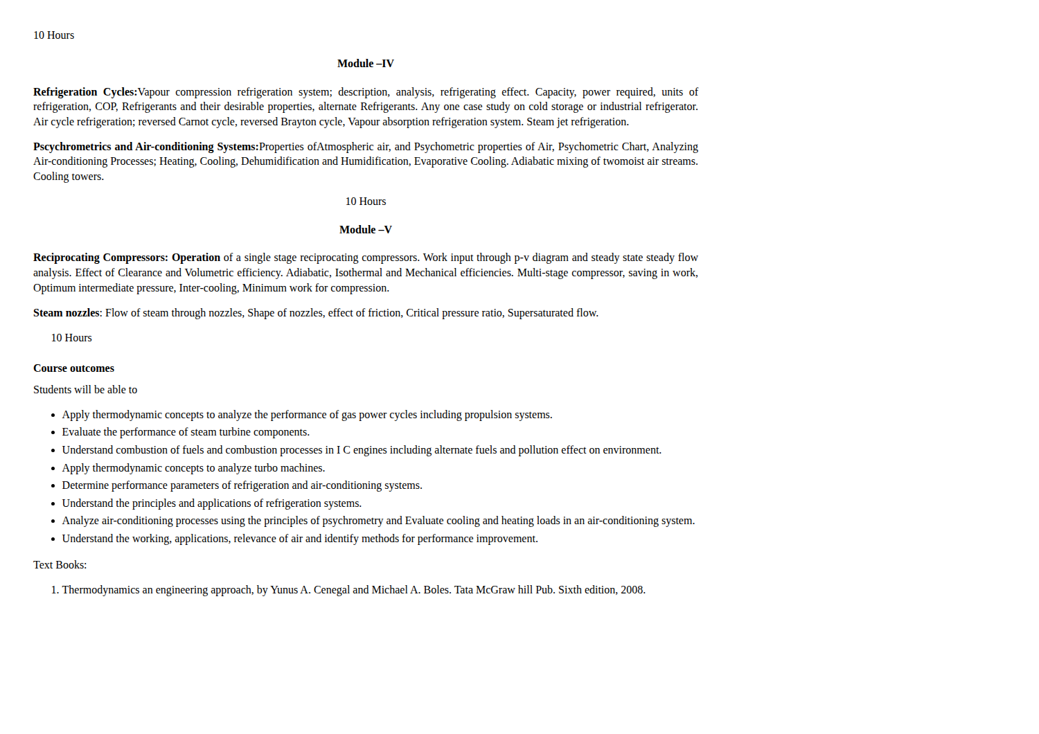10 Hours
Module –IV
Refrigeration Cycles: Vapour compression refrigeration system; description, analysis, refrigerating effect. Capacity, power required, units of refrigeration, COP, Refrigerants and their desirable properties, alternate Refrigerants. Any one case study on cold storage or industrial refrigerator. Air cycle refrigeration; reversed Carnot cycle, reversed Brayton cycle, Vapour absorption refrigeration system. Steam jet refrigeration.
Pscychrometrics and Air-conditioning Systems: Properties ofAtmospheric air, and Psychometric properties of Air, Psychometric Chart, Analyzing Air-conditioning Processes; Heating, Cooling, Dehumidification and Humidification, Evaporative Cooling. Adiabatic mixing of twomoist air streams. Cooling towers.
10 Hours
Module –V
Reciprocating Compressors: Operation of a single stage reciprocating compressors. Work input through p-v diagram and steady state steady flow analysis. Effect of Clearance and Volumetric efficiency. Adiabatic, Isothermal and Mechanical efficiencies. Multi-stage compressor, saving in work, Optimum intermediate pressure, Inter-cooling, Minimum work for compression.
Steam nozzles: Flow of steam through nozzles, Shape of nozzles, effect of friction, Critical pressure ratio, Supersaturated flow.
10 Hours
Course outcomes
Students will be able to
Apply thermodynamic concepts to analyze the performance of gas power cycles including propulsion systems.
Evaluate the performance of steam turbine components.
Understand combustion of fuels and combustion processes in I C engines including alternate fuels and pollution effect on environment.
Apply thermodynamic concepts to analyze turbo machines.
Determine performance parameters of refrigeration and air-conditioning systems.
Understand the principles and applications of refrigeration systems.
Analyze air-conditioning processes using the principles of psychrometry and Evaluate cooling and heating loads in an air-conditioning system.
Understand the working, applications, relevance of air and identify methods for performance improvement.
Text Books:
Thermodynamics an engineering approach, by Yunus A. Cenegal and Michael A. Boles. Tata McGraw hill Pub. Sixth edition, 2008.